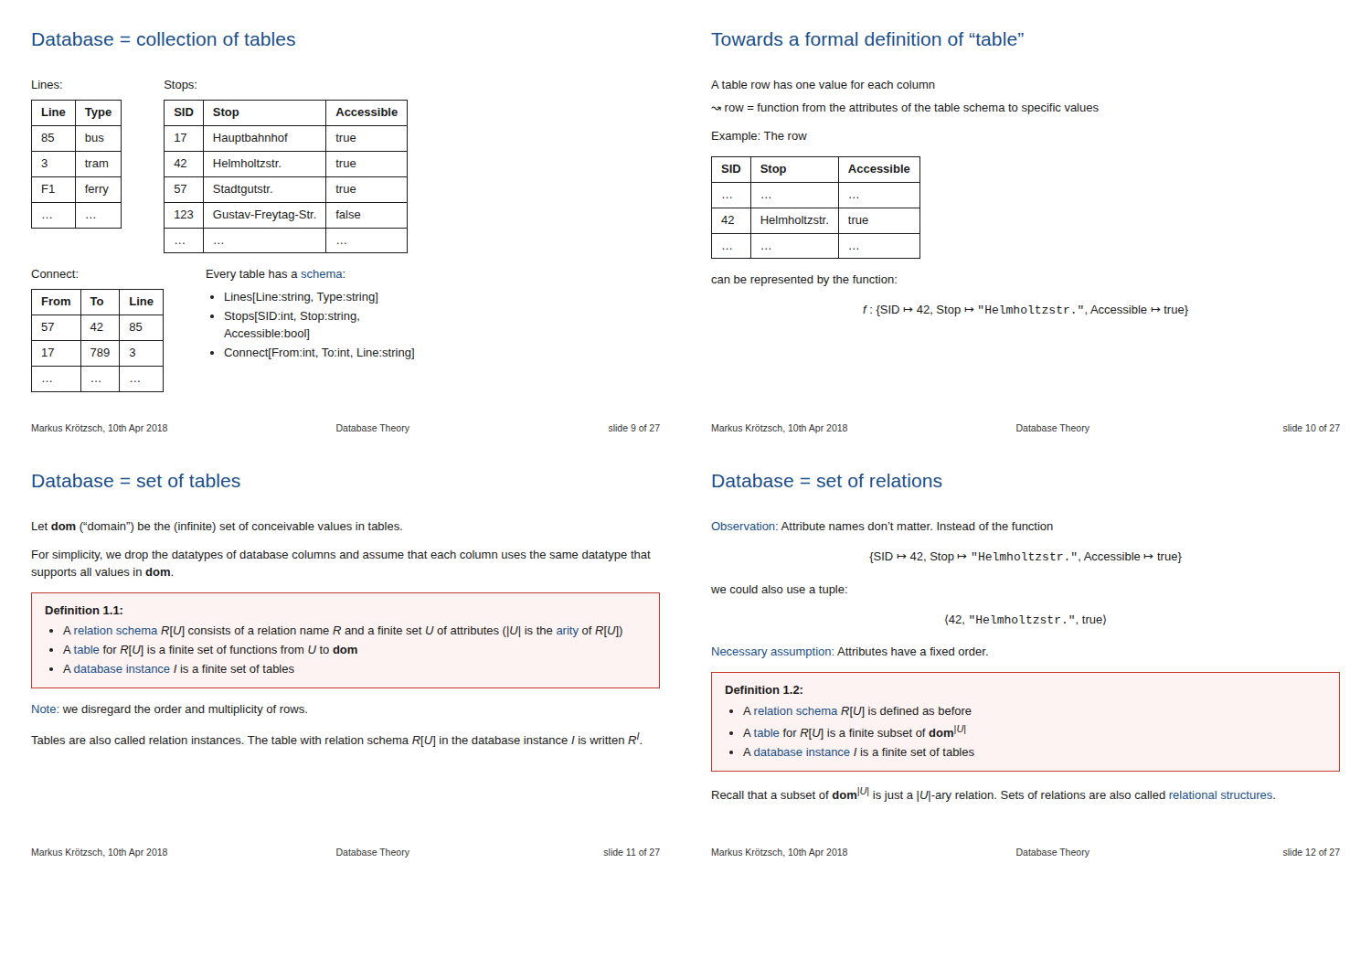Database = collection of tables
Lines:
| Line | Type |
| --- | --- |
| 85 | bus |
| 3 | tram |
| F1 | ferry |
| … | … |
Stops:
| SID | Stop | Accessible |
| --- | --- | --- |
| 17 | Hauptbahnhof | true |
| 42 | Helmholtzstr. | true |
| 57 | Stadtgutstr. | true |
| 123 | Gustav-Freytag-Str. | false |
| … | … | … |
Connect:
| From | To | Line |
| --- | --- | --- |
| 57 | 42 | 85 |
| 17 | 789 | 3 |
| … | … | … |
Every table has a schema:
Lines[Line:string, Type:string]
Stops[SID:int, Stop:string,
Accessible:bool]
Connect[From:int, To:int, Line:string]
Markus Krötzsch, 10th Apr 2018
Database Theory
slide 9 of 27
Towards a formal definition of “table”
A table row has one value for each column
↝ row = function from the attributes of the table schema to specific values
Example: The row
| SID | Stop | Accessible |
| --- | --- | --- |
| … | … | … |
| 42 | Helmholtzstr. | true |
| … | … | … |
can be represented by the function:
f : {SID ↦ 42, Stop ↦ "Helmholtzstr.", Accessible ↦ true}
Markus Krötzsch, 10th Apr 2018
Database Theory
slide 10 of 27
Database = set of tables
Let dom (“domain”) be the (infinite) set of conceivable values in tables.
For simplicity, we drop the datatypes of database columns and assume that each column uses the same datatype that supports all values in dom.
Definition 1.1:
A relation schema R[U] consists of a relation name R and a finite set U of attributes (|U| is the arity of R[U])
A table for R[U] is a finite set of functions from U to dom
A database instance I is a finite set of tables
Note: we disregard the order and multiplicity of rows.
Tables are also called relation instances. The table with relation schema R[U] in the database instance I is written RI.
Markus Krötzsch, 10th Apr 2018
Database Theory
slide 11 of 27
Database = set of relations
Observation: Attribute names don’t matter. Instead of the function
{SID ↦ 42, Stop ↦ "Helmholtzstr.", Accessible ↦ true}
we could also use a tuple:
⟨42, "Helmholtzstr.", true⟩
Necessary assumption: Attributes have a fixed order.
Definition 1.2:
A relation schema R[U] is defined as before
A table for R[U] is a finite subset of dom|U|
A database instance I is a finite set of tables
Recall that a subset of dom|U| is just a |U|-ary relation. Sets of relations are also called relational structures.
Markus Krötzsch, 10th Apr 2018
Database Theory
slide 12 of 27